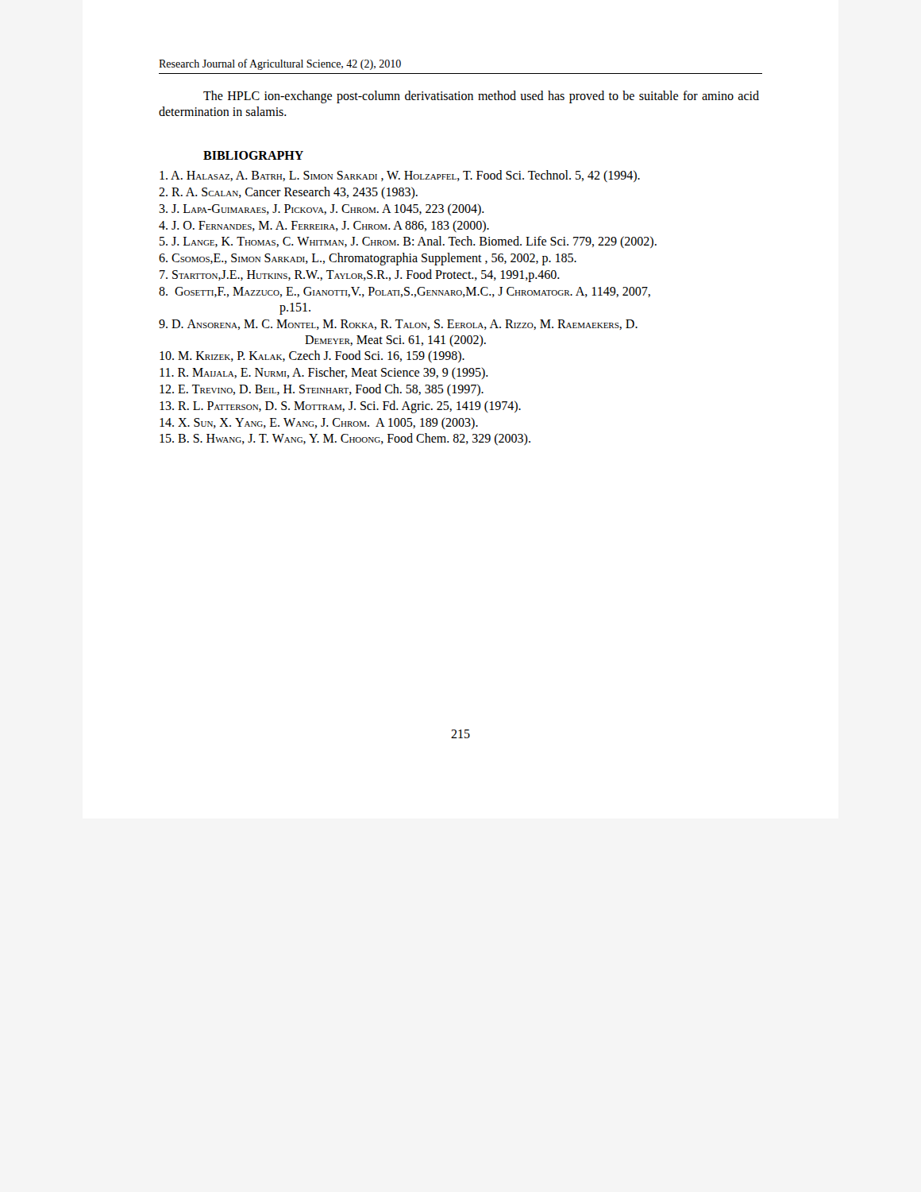Research Journal of Agricultural Science, 42 (2), 2010
The HPLC ion-exchange post-column derivatisation method used has proved to be suitable for amino acid determination in salamis.
BIBLIOGRAPHY
1. A. Halasaz, A. Batrh, L. Simon Sarkadi , W. Holzapfel, T. Food Sci. Technol. 5, 42 (1994).
2. R. A. Scalan, Cancer Research 43, 2435 (1983).
3. J. Lapa-Guimaraes, J. Pickova, J. Chrom. A 1045, 223 (2004).
4. J. O. Fernandes, M. A. Ferreira, J. Chrom. A 886, 183 (2000).
5. J. Lange, K. Thomas, C. Whitman, J. Chrom. B: Anal. Tech. Biomed. Life Sci. 779, 229 (2002).
6. Csomos,E., Simon Sarkadi, L., Chromatographia Supplement , 56, 2002, p. 185.
7. Startton,J.E., Hutkins, R.W., Taylor,S.R., J. Food Protect., 54, 1991,p.460.
8. Gosetti,F., Mazzuco, E., Gianotti,V., Polati,S.,Gennaro,M.C., J Chromatogr. A, 1149, 2007, p.151.
9. D. Ansorena, M. C. Montel, M. Rokka, R. Talon, S. Eerola, A. Rizzo, M. Raemaekers, D. Demeyer, Meat Sci. 61, 141 (2002).
10. M. Krizek, P. Kalak, Czech J. Food Sci. 16, 159 (1998).
11. R. Maijala, E. Nurmi, A. Fischer, Meat Science 39, 9 (1995).
12. E. Trevino, D. Beil, H. Steinhart, Food Ch. 58, 385 (1997).
13. R. L. Patterson, D. S. Mottram, J. Sci. Fd. Agric. 25, 1419 (1974).
14. X. Sun, X. Yang, E. Wang, J. Chrom. A 1005, 189 (2003).
15. B. S. Hwang, J. T. Wang, Y. M. Choong, Food Chem. 82, 329 (2003).
215